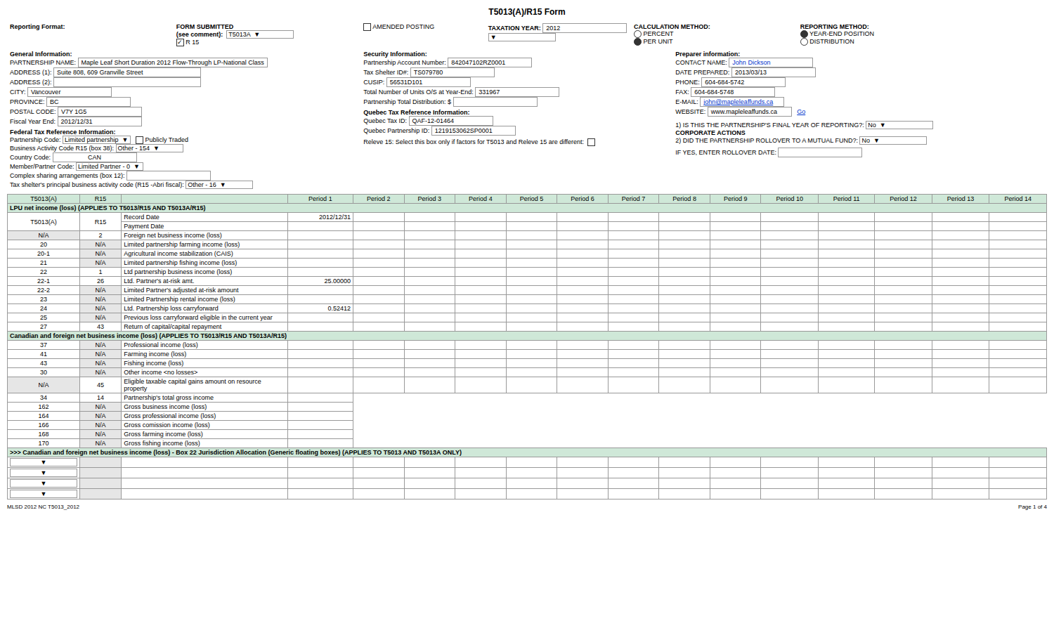T5013(A)/R15 Form
| Reporting Format: | FORM SUBMITTED (see comment): T5013A ▼ ✓ R 15 | AMENDED POSTING | TAXATION YEAR: 2012 ▼ | CALCULATION METHOD: PERCENT PER UNIT | REPORTING METHOD: YEAR-END POSITION DISTRIBUTION |
| General Information: PARTNERSHIP NAME: Maple Leaf Short Duration 2012 Flow-Through LP-National Class ADDRESS (1): Suite 808, 609 Granville Street ADDRESS (2): CITY: Vancouver PROVINCE: BC POSTAL CODE: V7Y 1G5 Fiscal Year End: 2012/12/31 Federal Tax Reference Information: Partnership Code: Limited partnership ▼ Publicly Traded Business Activity Code R15 (box 38): Other - 154 ▼ Country Code: CAN Member/Partner Code: Limited Partner - 0 ▼ Complex sharing arrangements (box 12): Tax shelter's principal business activity code (R15 -Abri fiscal): Other - 16 ▼ | Security Information: Partnership Account Number: 842047102RZ0001 Tax Shelter ID#: TS079780 CUSIP: 56531D101 Total Number of Units O/S at Year-End: 331967 Partnership Total Distribution: $ Quebec Tax Reference Information: Quebec Tax ID: QAF-12-01464 Quebec Partnership ID: 1219153062SP0001 Releve 15: Select this box only if factors for T5013 and Releve 15 are different: | Preparer information: CONTACT NAME: John Dickson DATE PREPARED: 2013/03/13 PHONE: 604-684-5742 FAX: 604-684-5748 E-MAIL: john@mapleleaffunds.ca WEBSITE: www.mapleleaffunds.ca Go 1) IS THIS THE PARTNERSHIP'S FINAL YEAR OF REPORTING?: No ▼ CORPORATE ACTIONS 2) DID THE PARTNERSHIP ROLLOVER TO A MUTUAL FUND?: No ▼ IF YES, ENTER ROLLOVER DATE: |
| T5013(A) | R15 | | Period 1 | Period 2 | Period 3 | Period 4 | Period 5 | Period 6 | Period 7 | Period 8 | Period 9 | Period 10 | Period 11 | Period 12 | Period 13 | Period 14 |
| --- | --- | --- | --- | --- | --- | --- | --- | --- | --- | --- | --- | --- | --- | --- | --- | --- |
| LPU net income (loss) (APPLIES TO T5013/R15 AND T5013A/R15) |
| T5013(A) | R15 | Record Date | 2012/12/31 | | | | | | | | | | | | | |
| Payment Date | | | | | | | | | | | | | | |
| N/A | 2 | Foreign net business income (loss) | | | | | | | | | | | | | | |
| 20 | N/A | Limited partnership farming income (loss) | | | | | | | | | | | | | | |
| 20-1 | N/A | Agricultural income stabilization (CAIS) | | | | | | | | | | | | | | |
| 21 | N/A | Limited partnership fishing income (loss) | | | | | | | | | | | | | | |
| 22 | 1 | Ltd partnership business income (loss) | | | | | | | | | | | | | | |
| 22-1 | 26 | Ltd. Partner's at-risk amt. | 25.00000 | | | | | | | | | | | | | |
| 22-2 | N/A | Limited Partner's adjusted at-risk amount | | | | | | | | | | | | | | |
| 23 | N/A | Limited Partnership rental income (loss) | | | | | | | | | | | | | | |
| 24 | N/A | Ltd. Partnership loss carryforward | 0.52412 | | | | | | | | | | | | | |
| 25 | N/A | Previous loss carryforward eligible in the current year | | | | | | | | | | | | | | |
| 27 | 43 | Return of capital/capital repayment | | | | | | | | | | | | | | |
| Canadian and foreign net business income (loss) (APPLIES TO T5013/R15 AND T5013A/R15) |
| 37 | N/A | Professional income (loss) | | | | | | | | | | | | | | |
| 41 | N/A | Farming income (loss) | | | | | | | | | | | | | | |
| 43 | N/A | Fishing income (loss) | | | | | | | | | | | | | | |
| 30 | N/A | Other income <no losses> | | | | | | | | | | | | | | |
| N/A | 45 | Eligible taxable capital gains amount on resource property | | | | | | | | | | | | | | |
| 34 | 14 | Partnership's total gross income | | |
| 162 | N/A | Gross business income (loss) | |
| 164 | N/A | Gross professional income (loss) | |
| 166 | N/A | Gross comission income (loss) | |
| 168 | N/A | Gross farming income (loss) | |
| 170 | N/A | Gross fishing income (loss) | |
| >>> Canadian and foreign net business income (loss) - Box 22 Jurisdiction Allocation (Generic floating boxes) (APPLIES TO T5013 AND T5013A ONLY) |
| ▼ | | | | | | | | | | | | | | | | |
| ▼ | | | | | | | | | | | | | | | | |
| ▼ | | | | | | | | | | | | | | | | |
| ▼ | | | | | | | | | | | | | | | | |
MLSD 2012 NC T5013_2012
Page 1 of 4